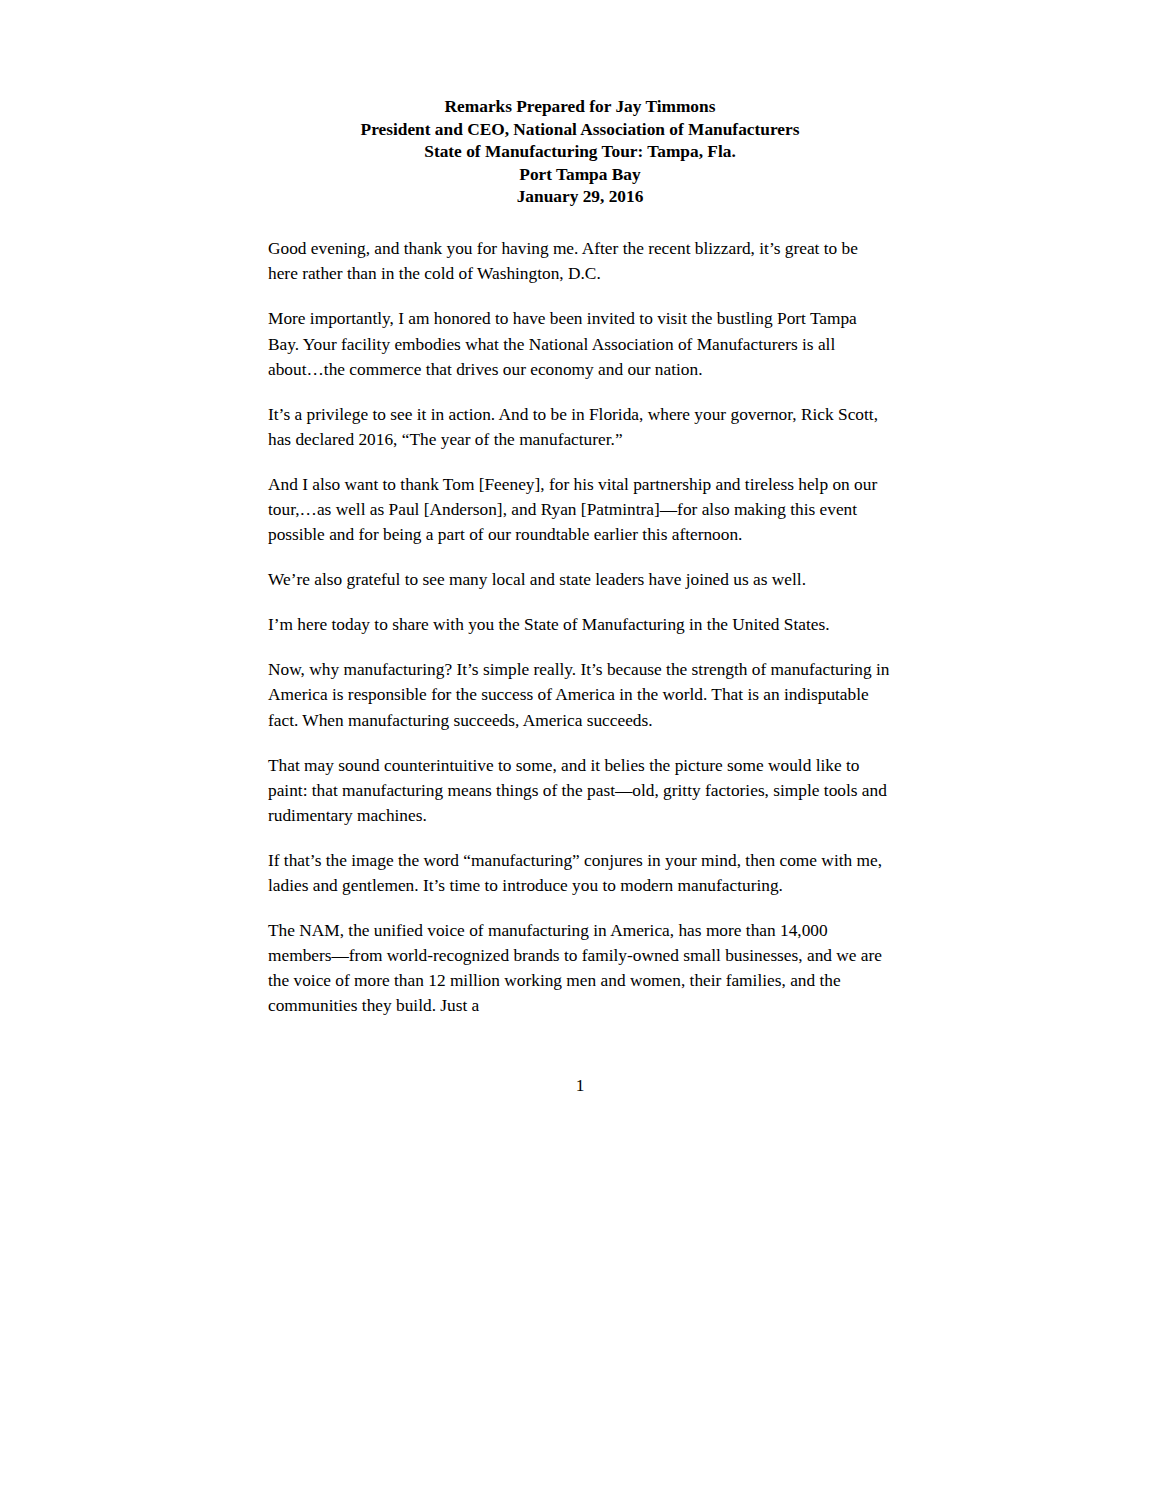Remarks Prepared for Jay Timmons
President and CEO, National Association of Manufacturers
State of Manufacturing Tour: Tampa, Fla.
Port Tampa Bay
January 29, 2016
Good evening, and thank you for having me. After the recent blizzard, it’s great to be here rather than in the cold of Washington, D.C.
More importantly, I am honored to have been invited to visit the bustling Port Tampa Bay. Your facility embodies what the National Association of Manufacturers is all about…the commerce that drives our economy and our nation.
It’s a privilege to see it in action. And to be in Florida, where your governor, Rick Scott, has declared 2016, “The year of the manufacturer.”
And I also want to thank Tom [Feeney], for his vital partnership and tireless help on our tour,…as well as Paul [Anderson], and Ryan [Patmintra]—for also making this event possible and for being a part of our roundtable earlier this afternoon.
We’re also grateful to see many local and state leaders have joined us as well.
I’m here today to share with you the State of Manufacturing in the United States.
Now, why manufacturing? It’s simple really. It’s because the strength of manufacturing in America is responsible for the success of America in the world. That is an indisputable fact. When manufacturing succeeds, America succeeds.
That may sound counterintuitive to some, and it belies the picture some would like to paint: that manufacturing means things of the past—old, gritty factories, simple tools and rudimentary machines.
If that’s the image the word “manufacturing” conjures in your mind, then come with me, ladies and gentlemen. It’s time to introduce you to modern manufacturing.
The NAM, the unified voice of manufacturing in America, has more than 14,000 members—from world-recognized brands to family-owned small businesses, and we are the voice of more than 12 million working men and women, their families, and the communities they build. Just a
1